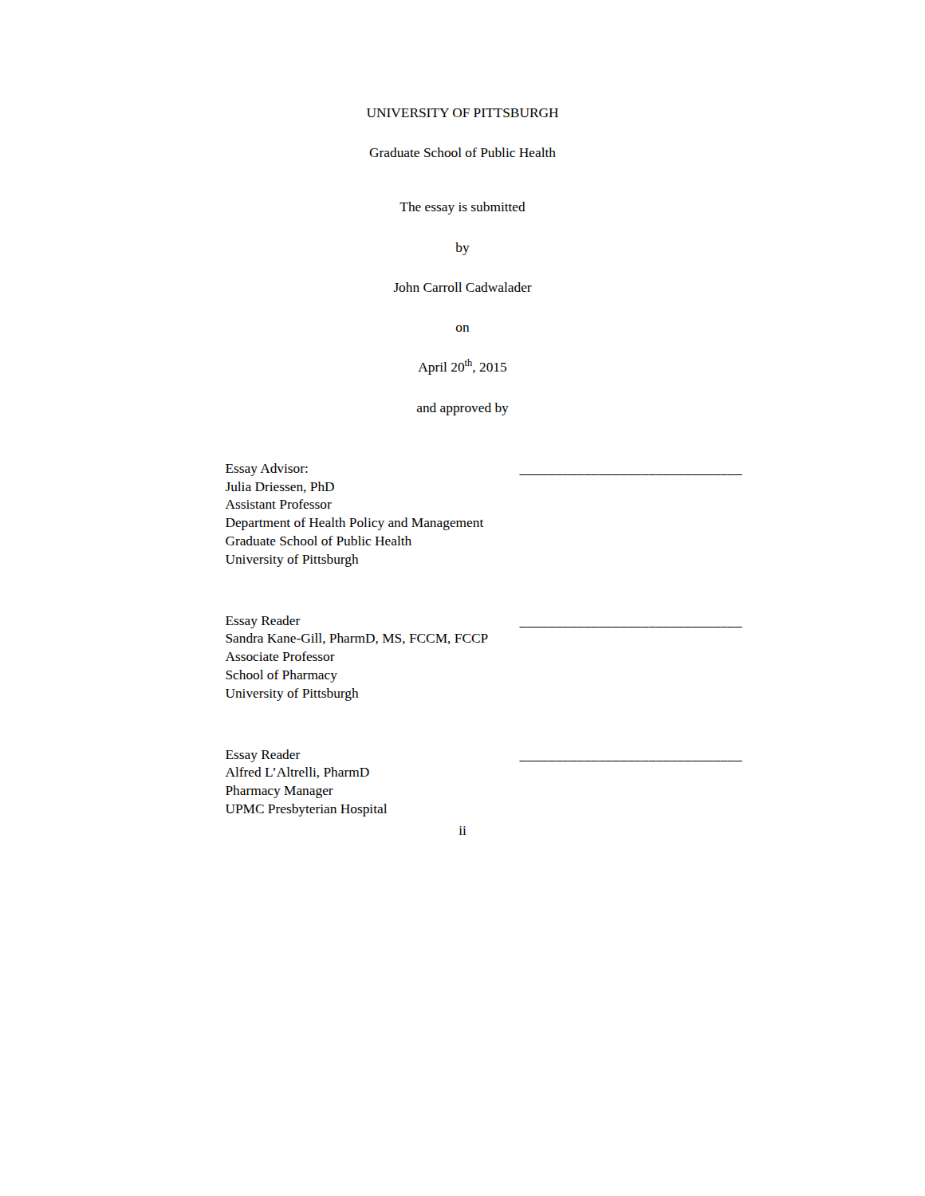UNIVERSITY OF PITTSBURGH
Graduate School of Public Health
The essay is submitted
by
John Carroll Cadwalader
on
April 20th, 2015
and approved by
Essay Advisor:
Julia Driessen, PhD
Assistant Professor
Department of Health Policy and Management
Graduate School of Public Health
University of Pittsburgh
_______________________________
Essay Reader
Sandra Kane-Gill, PharmD, MS, FCCM, FCCP
Associate Professor
School of Pharmacy
University of Pittsburgh
_______________________________
Essay Reader
Alfred L’Altrelli, PharmD
Pharmacy Manager
UPMC Presbyterian Hospital
_______________________________
ii